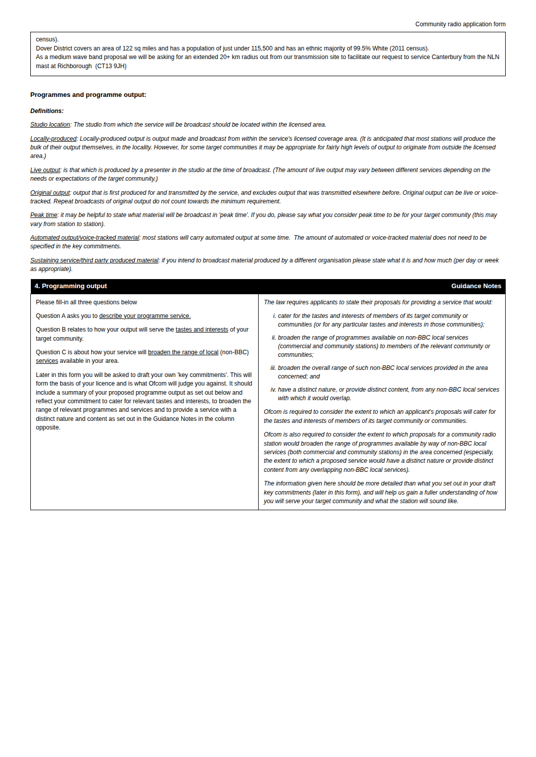Community radio application form
census).
Dover District covers an area of 122 sq miles and has a population of just under 115,500 and has an ethnic majority of 99.5% White (2011 census).
As a medium wave band proposal we will be asking for an extended 20+ km radius out from our transmission site to facilitate our request to service Canterbury from the NLN mast at Richborough (CT13 9JH)
Programmes and programme output:
Definitions:
Studio location: The studio from which the service will be broadcast should be located within the licensed area.
Locally-produced: Locally-produced output is output made and broadcast from within the service's licensed coverage area. (It is anticipated that most stations will produce the bulk of their output themselves, in the locality. However, for some target communities it may be appropriate for fairly high levels of output to originate from outside the licensed area.)
Live output: is that which is produced by a presenter in the studio at the time of broadcast. (The amount of live output may vary between different services depending on the needs or expectations of the target community.)
Original output: output that is first produced for and transmitted by the service, and excludes output that was transmitted elsewhere before. Original output can be live or voice-tracked. Repeat broadcasts of original output do not count towards the minimum requirement.
Peak time: it may be helpful to state what material will be broadcast in 'peak time'. If you do, please say what you consider peak time to be for your target community (this may vary from station to station).
Automated output/voice-tracked material: most stations will carry automated output at some time. The amount of automated or voice-tracked material does not need to be specified in the key commitments.
Sustaining service/third party produced material: if you intend to broadcast material produced by a different organisation please state what it is and how much (per day or week as appropriate).
| 4. Programming output | Guidance Notes |
| --- | --- |
| Please fill-in all three questions below Question A asks you to describe your programme service. Question B relates to how your output will serve the tastes and interests of your target community. Question C is about how your service will broaden the range of local (non-BBC) services available in your area. Later in this form you will be asked to draft your own 'key commitments'. This will form the basis of your licence and is what Ofcom will judge you against. It should include a summary of your proposed programme output as set out below and reflect your commitment to cater for relevant tastes and interests, to broaden the range of relevant programmes and services and to provide a service with a distinct nature and content as set out in the Guidance Notes in the column opposite. | The law requires applicants to state their proposals for providing a service that would: cater for the tastes and interests of members of its target community or communities (or for any particular tastes and interests in those communities); broaden the range of programmes available on non-BBC local services (commercial and community stations) to members of the relevant community or communities; broaden the overall range of such non-BBC local services provided in the area concerned; and have a distinct nature, or provide distinct content, from any non-BBC local services with which it would overlap. Ofcom is required to consider the extent to which an applicant's proposals will cater for the tastes and interests of members of its target community or communities. Ofcom is also required to consider the extent to which proposals for a community radio station would broaden the range of programmes available by way of non-BBC local services (both commercial and community stations) in the area concerned (especially, the extent to which a proposed service would have a distinct nature or provide distinct content from any overlapping non-BBC local services). The information given here should be more detailed than what you set out in your draft key commitments (later in this form), and will help us gain a fuller understanding of how you will serve your target community and what the station will sound like. |